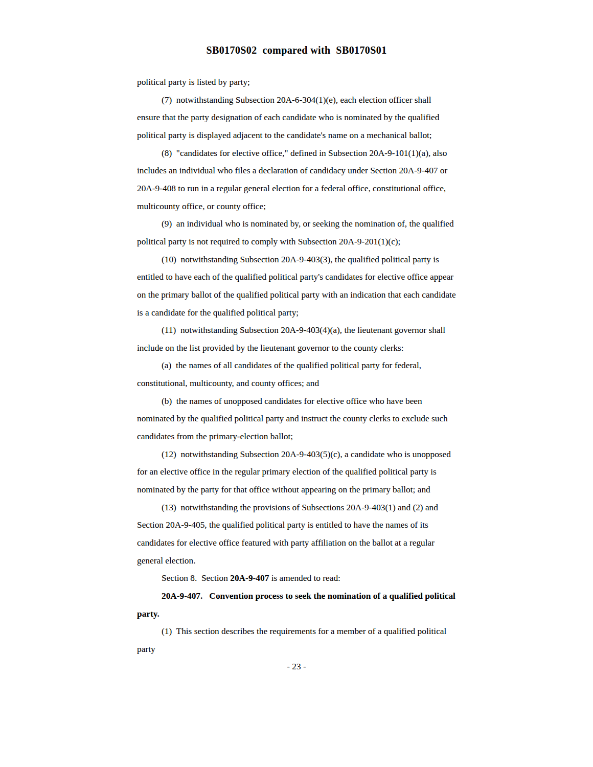SB0170S02 compared with SB0170S01
political party is listed by party;
(7) notwithstanding Subsection 20A-6-304(1)(e), each election officer shall ensure that the party designation of each candidate who is nominated by the qualified political party is displayed adjacent to the candidate's name on a mechanical ballot;
(8) "candidates for elective office," defined in Subsection 20A-9-101(1)(a), also includes an individual who files a declaration of candidacy under Section 20A-9-407 or 20A-9-408 to run in a regular general election for a federal office, constitutional office, multicounty office, or county office;
(9) an individual who is nominated by, or seeking the nomination of, the qualified political party is not required to comply with Subsection 20A-9-201(1)(c);
(10) notwithstanding Subsection 20A-9-403(3), the qualified political party is entitled to have each of the qualified political party's candidates for elective office appear on the primary ballot of the qualified political party with an indication that each candidate is a candidate for the qualified political party;
(11) notwithstanding Subsection 20A-9-403(4)(a), the lieutenant governor shall include on the list provided by the lieutenant governor to the county clerks:
(a) the names of all candidates of the qualified political party for federal, constitutional, multicounty, and county offices; and
(b) the names of unopposed candidates for elective office who have been nominated by the qualified political party and instruct the county clerks to exclude such candidates from the primary-election ballot;
(12) notwithstanding Subsection 20A-9-403(5)(c), a candidate who is unopposed for an elective office in the regular primary election of the qualified political party is nominated by the party for that office without appearing on the primary ballot; and
(13) notwithstanding the provisions of Subsections 20A-9-403(1) and (2) and Section 20A-9-405, the qualified political party is entitled to have the names of its candidates for elective office featured with party affiliation on the ballot at a regular general election.
Section 8. Section 20A-9-407 is amended to read:
20A-9-407. Convention process to seek the nomination of a qualified political
party.
(1) This section describes the requirements for a member of a qualified political party
- 23 -